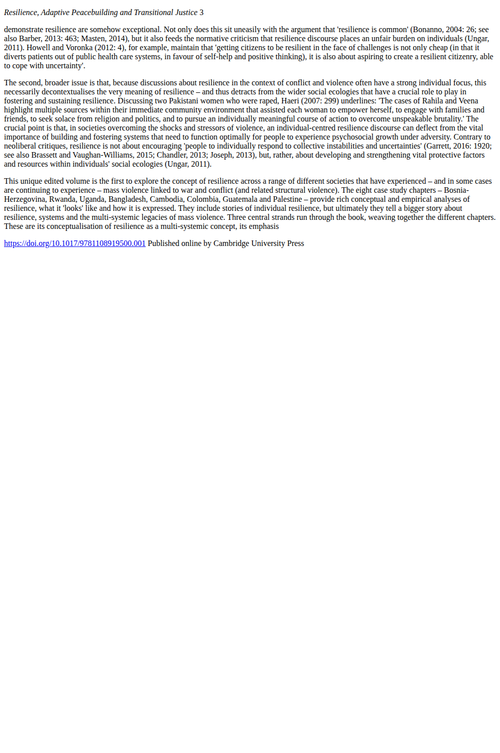Resilience, Adaptive Peacebuilding and Transitional Justice 3
demonstrate resilience are somehow exceptional. Not only does this sit uneasily with the argument that 'resilience is common' (Bonanno, 2004: 26; see also Barber, 2013: 463; Masten, 2014), but it also feeds the normative criticism that resilience discourse places an unfair burden on individuals (Ungar, 2011). Howell and Voronka (2012: 4), for example, maintain that 'getting citizens to be resilient in the face of challenges is not only cheap (in that it diverts patients out of public health care systems, in favour of self-help and positive thinking), it is also about aspiring to create a resilient citizenry, able to cope with uncertainty'.
The second, broader issue is that, because discussions about resilience in the context of conflict and violence often have a strong individual focus, this necessarily decontextualises the very meaning of resilience – and thus detracts from the wider social ecologies that have a crucial role to play in fostering and sustaining resilience. Discussing two Pakistani women who were raped, Haeri (2007: 299) underlines: 'The cases of Rahila and Veena highlight multiple sources within their immediate community environment that assisted each woman to empower herself, to engage with families and friends, to seek solace from religion and politics, and to pursue an individually meaningful course of action to overcome unspeakable brutality.' The crucial point is that, in societies overcoming the shocks and stressors of violence, an individual-centred resilience discourse can deflect from the vital importance of building and fostering systems that need to function optimally for people to experience psychosocial growth under adversity. Contrary to neoliberal critiques, resilience is not about encouraging 'people to individually respond to collective instabilities and uncertainties' (Garrett, 2016: 1920; see also Brassett and Vaughan-Williams, 2015; Chandler, 2013; Joseph, 2013), but, rather, about developing and strengthening vital protective factors and resources within individuals' social ecologies (Ungar, 2011).
This unique edited volume is the first to explore the concept of resilience across a range of different societies that have experienced – and in some cases are continuing to experience – mass violence linked to war and conflict (and related structural violence). The eight case study chapters – Bosnia-Herzegovina, Rwanda, Uganda, Bangladesh, Cambodia, Colombia, Guatemala and Palestine – provide rich conceptual and empirical analyses of resilience, what it 'looks' like and how it is expressed. They include stories of individual resilience, but ultimately they tell a bigger story about resilience, systems and the multi-systemic legacies of mass violence. Three central strands run through the book, weaving together the different chapters. These are its conceptualisation of resilience as a multi-systemic concept, its emphasis
https://doi.org/10.1017/9781108919500.001 Published online by Cambridge University Press